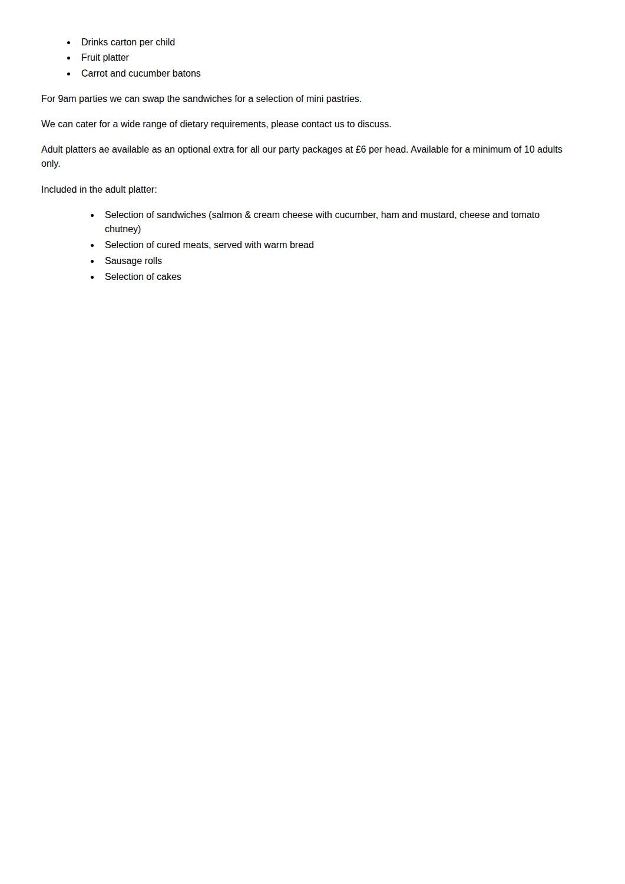Drinks carton per child
Fruit platter
Carrot and cucumber batons
For 9am parties we can swap the sandwiches for a selection of mini pastries.
We can cater for a wide range of dietary requirements, please contact us to discuss.
Adult platters ae available as an optional extra for all our party packages at £6 per head. Available for a minimum of 10 adults only.
Included in the adult platter:
Selection of sandwiches (salmon & cream cheese with cucumber, ham and mustard, cheese and tomato chutney)
Selection of cured meats, served with warm bread
Sausage rolls
Selection of cakes